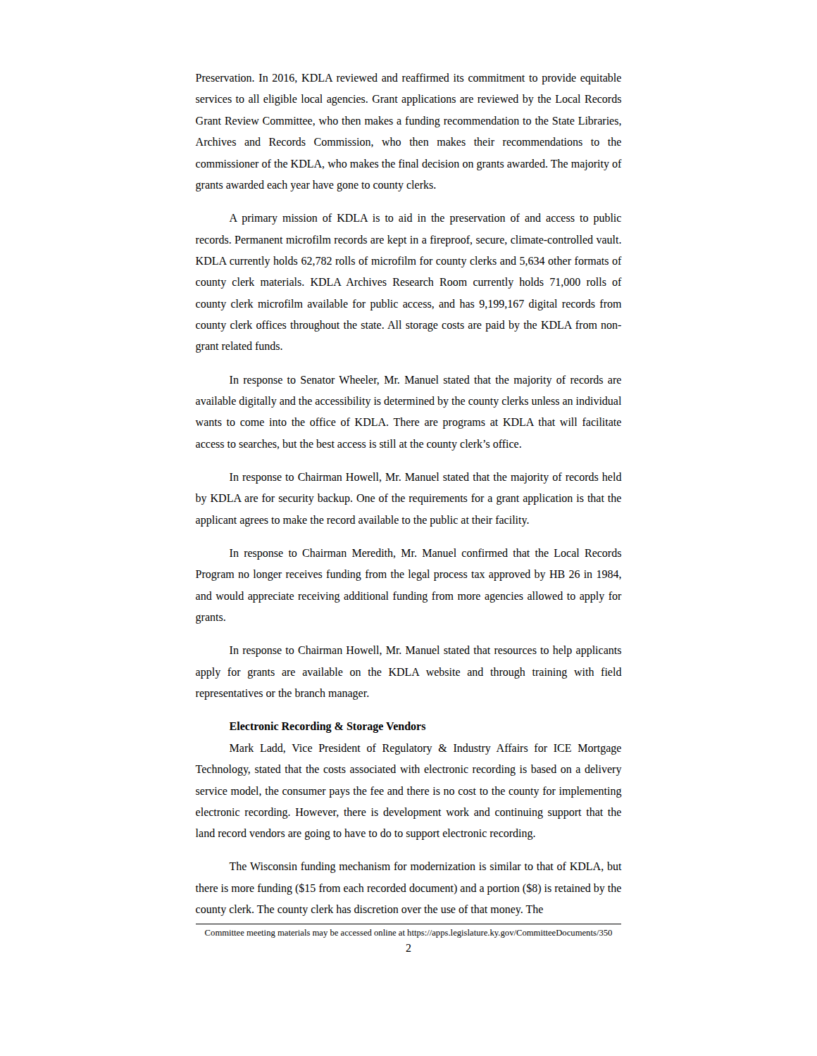Preservation. In 2016, KDLA reviewed and reaffirmed its commitment to provide equitable services to all eligible local agencies. Grant applications are reviewed by the Local Records Grant Review Committee, who then makes a funding recommendation to the State Libraries, Archives and Records Commission, who then makes their recommendations to the commissioner of the KDLA, who makes the final decision on grants awarded. The majority of grants awarded each year have gone to county clerks.
A primary mission of KDLA is to aid in the preservation of and access to public records. Permanent microfilm records are kept in a fireproof, secure, climate-controlled vault. KDLA currently holds 62,782 rolls of microfilm for county clerks and 5,634 other formats of county clerk materials. KDLA Archives Research Room currently holds 71,000 rolls of county clerk microfilm available for public access, and has 9,199,167 digital records from county clerk offices throughout the state. All storage costs are paid by the KDLA from non-grant related funds.
In response to Senator Wheeler, Mr. Manuel stated that the majority of records are available digitally and the accessibility is determined by the county clerks unless an individual wants to come into the office of KDLA. There are programs at KDLA that will facilitate access to searches, but the best access is still at the county clerk’s office.
In response to Chairman Howell, Mr. Manuel stated that the majority of records held by KDLA are for security backup. One of the requirements for a grant application is that the applicant agrees to make the record available to the public at their facility.
In response to Chairman Meredith, Mr. Manuel confirmed that the Local Records Program no longer receives funding from the legal process tax approved by HB 26 in 1984, and would appreciate receiving additional funding from more agencies allowed to apply for grants.
In response to Chairman Howell, Mr. Manuel stated that resources to help applicants apply for grants are available on the KDLA website and through training with field representatives or the branch manager.
Electronic Recording & Storage Vendors
Mark Ladd, Vice President of Regulatory & Industry Affairs for ICE Mortgage Technology, stated that the costs associated with electronic recording is based on a delivery service model, the consumer pays the fee and there is no cost to the county for implementing electronic recording. However, there is development work and continuing support that the land record vendors are going to have to do to support electronic recording.
The Wisconsin funding mechanism for modernization is similar to that of KDLA, but there is more funding ($15 from each recorded document) and a portion ($8) is retained by the county clerk. The county clerk has discretion over the use of that money. The
Committee meeting materials may be accessed online at https://apps.legislature.ky.gov/CommitteeDocuments/350
2